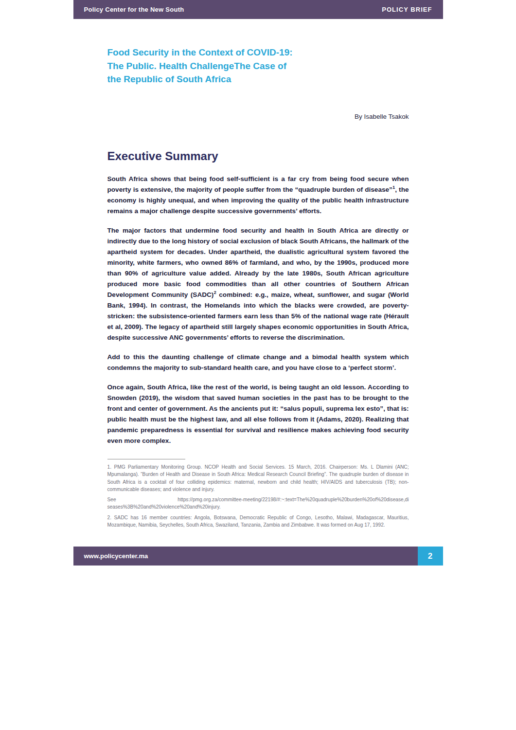Policy Center for the New South POLICY BRIEF
Food Security in the Context of COVID-19:
The Public. Health ChallengeThe Case of
the Republic of South Africa
By Isabelle Tsakok
Executive Summary
South Africa shows that being food self-sufficient is a far cry from being food secure when poverty is extensive, the majority of people suffer from the “quadruple burden of disease”1, the economy is highly unequal, and when improving the quality of the public health infrastructure remains a major challenge despite successive governments’ efforts.
The major factors that undermine food security and health in South Africa are directly or indirectly due to the long history of social exclusion of black South Africans, the hallmark of the apartheid system for decades. Under apartheid, the dualistic agricultural system favored the minority, white farmers, who owned 86% of farmland, and who, by the 1990s, produced more than 90% of agriculture value added. Already by the late 1980s, South African agriculture produced more basic food commodities than all other countries of Southern African Development Community (SADC)2 combined: e.g., maize, wheat, sunflower, and sugar (World Bank, 1994). In contrast, the Homelands into which the blacks were crowded, are poverty-stricken: the subsistence-oriented farmers earn less than 5% of the national wage rate (Hérault et al, 2009). The legacy of apartheid still largely shapes economic opportunities in South Africa, despite successive ANC governments’ efforts to reverse the discrimination.
Add to this the daunting challenge of climate change and a bimodal health system which condemns the majority to sub-standard health care, and you have close to a ‘perfect storm’.
Once again, South Africa, like the rest of the world, is being taught an old lesson. According to Snowden (2019), the wisdom that saved human societies in the past has to be brought to the front and center of government. As the ancients put it: “salus populi, suprema lex esto”, that is: public health must be the highest law, and all else follows from it (Adams, 2020). Realizing that pandemic preparedness is essential for survival and resilience makes achieving food security even more complex.
1. PMG Parliamentary Monitoring Group. NCOP Health and Social Services. 15 March, 2016. Chairperson: Ms. L Dlamini (ANC; Mpumalanga). “Burden of Health and Disease in South Africa: Medical Research Council Briefing”. The quadruple burden of disease in South Africa is a cocktail of four colliding epidemics: maternal, newborn and child health; HIV/AIDS and tuberculosis (TB); non-communicable diseases; and violence and injury.
See https://pmg.org.za/committee-meeting/22198/#:~:text=The%20quadruple%20burden%20of%20disease,diseases%3B%20and%20violence%20and%20injury.
2. SADC has 16 member countries: Angola, Botswana, Democratic Republic of Congo, Lesotho, Malawi, Madagascar, Mauritius, Mozambique, Namibia, Seychelles, South Africa, Swaziland, Tanzania, Zambia and Zimbabwe. It was formed on Aug 17, 1992.
www.policycenter.ma 2